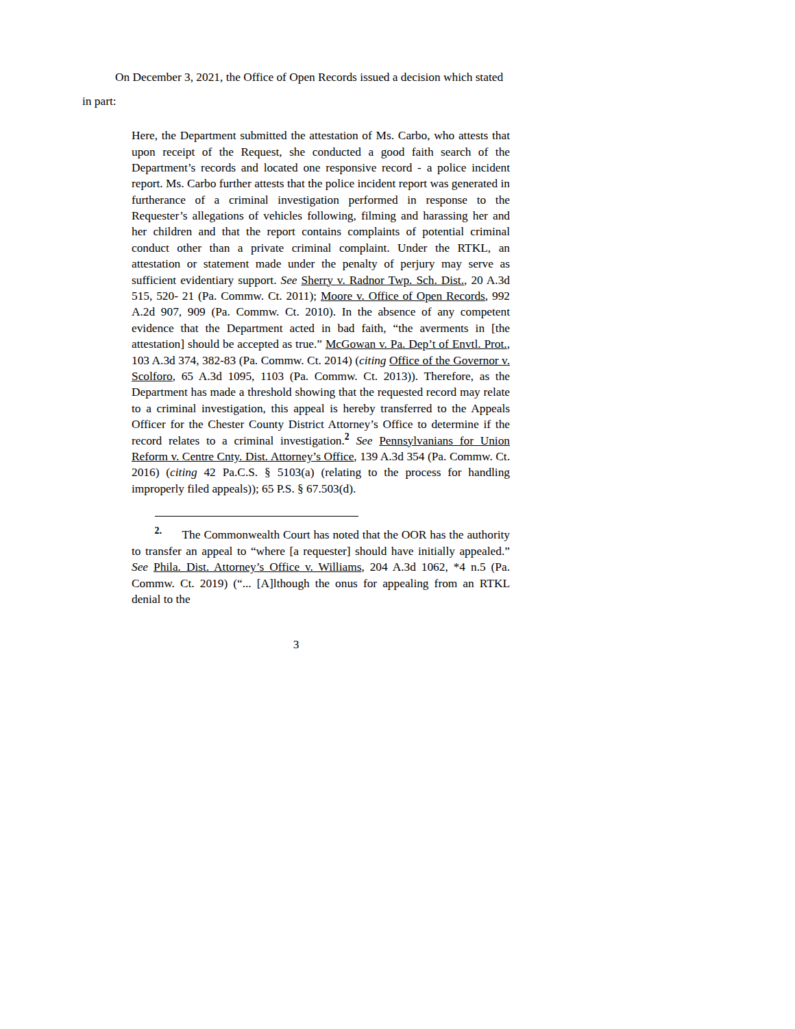On December 3, 2021, the Office of Open Records issued a decision which stated in part:
Here, the Department submitted the attestation of Ms. Carbo, who attests that upon receipt of the Request, she conducted a good faith search of the Department’s records and located one responsive record - a police incident report. Ms. Carbo further attests that the police incident report was generated in furtherance of a criminal investigation performed in response to the Requester’s allegations of vehicles following, filming and harassing her and her children and that the report contains complaints of potential criminal conduct other than a private criminal complaint. Under the RTKL, an attestation or statement made under the penalty of perjury may serve as sufficient evidentiary support. See Sherry v. Radnor Twp. Sch. Dist., 20 A.3d 515, 520- 21 (Pa. Commw. Ct. 2011); Moore v. Office of Open Records, 992 A.2d 907, 909 (Pa. Commw. Ct. 2010). In the absence of any competent evidence that the Department acted in bad faith, “the averments in [the attestation] should be accepted as true.” McGowan v. Pa. Dep’t of Envtl. Prot., 103 A.3d 374, 382-83 (Pa. Commw. Ct. 2014) (citing Office of the Governor v. Scolforo, 65 A.3d 1095, 1103 (Pa. Commw. Ct. 2013)). Therefore, as the Department has made a threshold showing that the requested record may relate to a criminal investigation, this appeal is hereby transferred to the Appeals Officer for the Chester County District Attorney’s Office to determine if the record relates to a criminal investigation.2 See Pennsylvanians for Union Reform v. Centre Cnty. Dist. Attorney’s Office, 139 A.3d 354 (Pa. Commw. Ct. 2016) (citing 42 Pa.C.S. § 5103(a) (relating to the process for handling improperly filed appeals)); 65 P.S. § 67.503(d).
2. The Commonwealth Court has noted that the OOR has the authority to transfer an appeal to “where [a requester] should have initially appealed.” See Phila. Dist. Attorney’s Office v. Williams, 204 A.3d 1062, *4 n.5 (Pa. Commw. Ct. 2019) (“... [A]lthough the onus for appealing from an RTKL denial to the
3